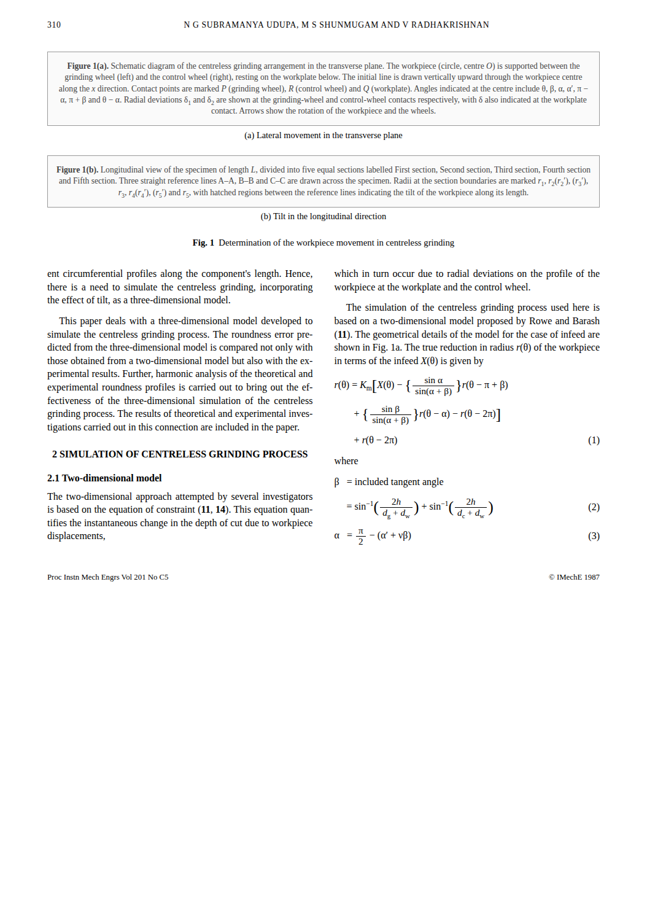310 N G Subramanya Udupa, M S Shunmugam and V Radhakrishnan
Figure 1(a). Schematic diagram of the centreless grinding arrangement in the transverse plane. The workpiece (circle, centre O) is supported between the grinding wheel (left) and the control wheel (right), resting on the workplate below. The initial line is drawn vertically upward through the workpiece centre along the x direction. Contact points are marked P (grinding wheel), R (control wheel) and Q (workplate). Angles indicated at the centre include θ, β, α, α′, π − α, π + β and θ − α. Radial deviations δ1 and δ2 are shown at the grinding-wheel and control-wheel contacts respectively, with δ also indicated at the workplate contact. Arrows show the rotation of the workpiece and the wheels.
(a) Lateral movement in the transverse plane
Figure 1(b). Longitudinal view of the specimen of length L, divided into five equal sections labelled First section, Second section, Third section, Fourth section and Fifth section. Three straight reference lines A–A, B–B and C–C are drawn across the specimen. Radii at the section boundaries are marked r1, r2(r2′), (r3′), r3, r4(r4′), (r5′) and r5, with hatched regions between the reference lines indicating the tilt of the workpiece along its length.
(b) Tilt in the longitudinal direction
Fig. 1 Determination of the workpiece movement in centreless grinding
ent circumferential profiles along the component's length. Hence, there is a need to simulate the centreless grinding, incorporating the effect of tilt, as a three-dimensional model.
This paper deals with a three-dimensional model developed to simulate the centreless grinding process. The roundness error predicted from the three-dimensional model is compared not only with those obtained from a two-dimensional model but also with the experimental results. Further, harmonic analysis of the theoretical and experimental roundness profiles is carried out to bring out the effectiveness of the three-dimensional simulation of the centreless grinding process. The results of theoretical and experimental investigations carried out in this connection are included in the paper.
2 Simulation of centreless grinding process
2.1 Two-dimensional model
The two-dimensional approach attempted by several investigators is based on the equation of constraint (11, 14). This equation quantifies the instantaneous change in the depth of cut due to workpiece displacements,
which in turn occur due to radial deviations on the profile of the workpiece at the workplate and the control wheel.
The simulation of the centreless grinding process used here is based on a two-dimensional model proposed by Rowe and Barash (11). The geometrical details of the model for the case of infeed are shown in Fig. 1a. The true reduction in radius r(θ) of the workpiece in terms of the infeed X(θ) is given by
r(θ) = Km[X(θ) − {sin α sin(α + β)}r(θ − π + β)
+ {sin β sin(α + β)}r(θ − α) − r(θ − 2π)]
+ r(θ − 2π) (1)
where
β = included tangent angle
= sin−1(2h dg + dw) + sin−1(2h dc + dw) (2)
α = π 2 − (α′ + νβ) (3)
Proc Instn Mech Engrs Vol 201 No C5 © IMechE 1987